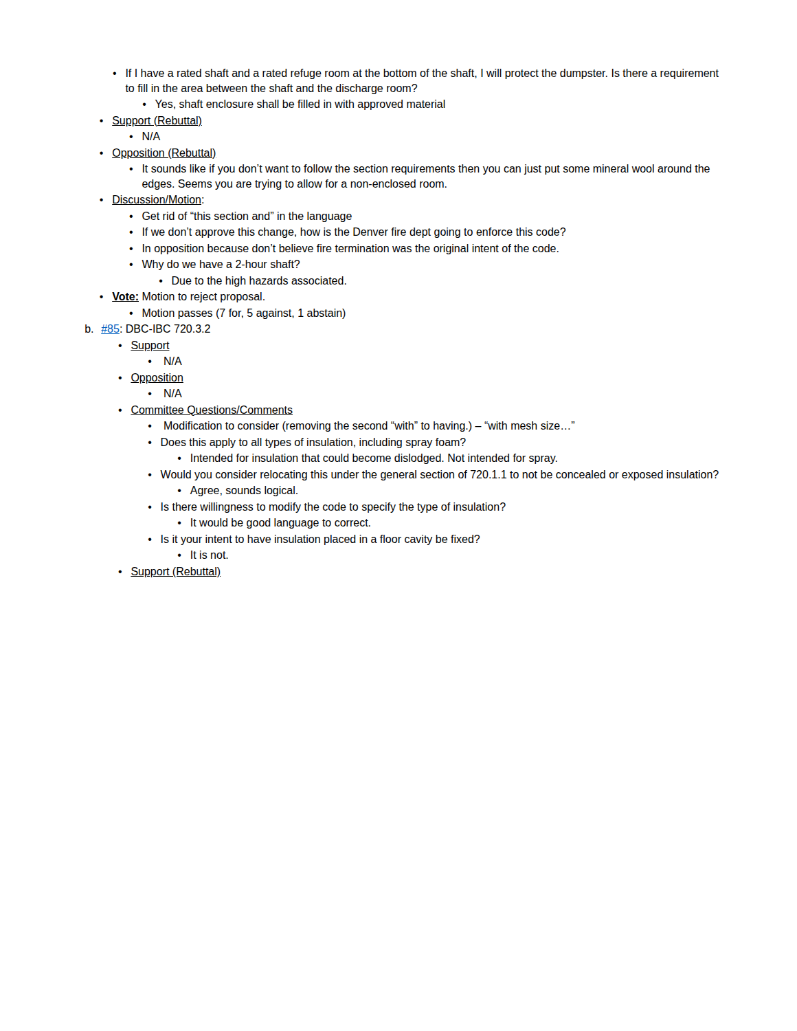If I have a rated shaft and a rated refuge room at the bottom of the shaft, I will protect the dumpster. Is there a requirement to fill in the area between the shaft and the discharge room?
Yes, shaft enclosure shall be filled in with approved material
Support (Rebuttal)
N/A
Opposition (Rebuttal)
It sounds like if you don’t want to follow the section requirements then you can just put some mineral wool around the edges. Seems you are trying to allow for a non-enclosed room.
Discussion/Motion:
Get rid of “this section and” in the language
If we don’t approve this change, how is the Denver fire dept going to enforce this code?
In opposition because don’t believe fire termination was the original intent of the code.
Why do we have a 2-hour shaft?
Due to the high hazards associated.
Vote: Motion to reject proposal.
Motion passes (7 for, 5 against, 1 abstain)
#85: DBC-IBC 720.3.2
Support
N/A
Opposition
N/A
Committee Questions/Comments
Modification to consider (removing the second “with” to having.) – “with mesh size…”
Does this apply to all types of insulation, including spray foam?
Intended for insulation that could become dislodged. Not intended for spray.
Would you consider relocating this under the general section of 720.1.1 to not be concealed or exposed insulation?
Agree, sounds logical.
Is there willingness to modify the code to specify the type of insulation?
It would be good language to correct.
Is it your intent to have insulation placed in a floor cavity be fixed?
It is not.
Support (Rebuttal)